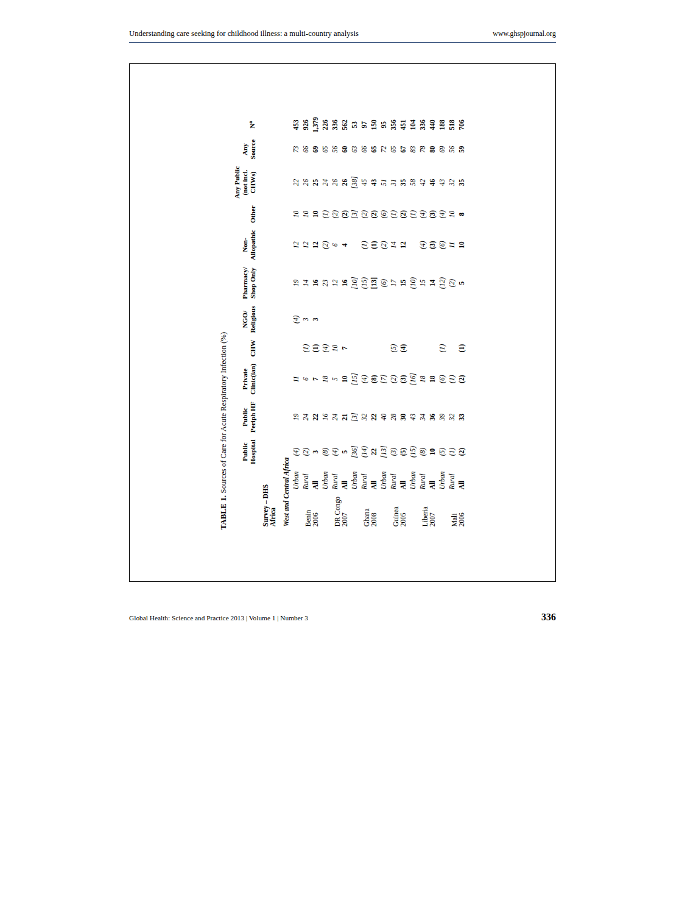Understanding care seeking for childhood illness: a multi-country analysis
www.ghspjournal.org
TABLE 1. Sources of Care for Acute Respiratory Infection (%)
| | Public Hospital | Public Periph HF | Private Clinic(ian) | CHW | NGO/ Religious | Pharmacy/ Shop Only | Non- Allopathic | Other | Any Public (not incl. CHWs) | Any Source | N a |
| --- | --- | --- | --- | --- | --- | --- | --- | --- | --- | --- | --- |
| Survey – DHS Africa |
| West and Central Africa |
| Benin 2006 | Urban | (4) | 19 | 11 | | (4) | 19 | 12 | 10 | 22 | 73 | 453 |
| Rural | (2) | 24 | 6 | (1) | 3 | 14 | 12 | 10 | 26 | 66 | 926 |
| All | 3 | 22 | 7 | (1) | 3 | 16 | 12 | 10 | 25 | 69 | 1,379 |
| DR Congo 2007 | Urban | (8) | 16 | 18 | (4) | | 23 | (2) | (1) | 24 | 65 | 226 |
| Rural | (4) | 24 | 5 | 10 | | 12 | 6 | (2) | 26 | 56 | 336 |
| All | 5 | 21 | 10 | 7 | | 16 | 4 | (2) | 26 | 60 | 562 |
| Ghana 2008 | Urban | [36] | [3] | [15] | | | [10] | | [3] | [38] | 63 | 53 |
| Rural | (14) | 32 | (4) | | | (15) | (1) | (2) | 45 | 66 | 97 |
| All | 22 | 22 | (8) | | | [13] | (1) | (2) | 43 | 65 | 150 |
| Guinea 2005 | Urban | [13] | 40 | [7] | | | (6) | (2) | (6) | 51 | 72 | 95 |
| Rural | (3) | 28 | (2) | (5) | | 17 | 14 | (1) | 31 | 65 | 356 |
| All | (5) | 30 | (3) | (4) | | 15 | 12 | (2) | 35 | 67 | 451 |
| Liberia 2007 | Urban | (15) | 43 | [16] | | | (10) | | (1) | 58 | 83 | 104 |
| Rural | (8) | 34 | 18 | | | 15 | (4) | (4) | 42 | 78 | 336 |
| All | 10 | 36 | 18 | | | 14 | (3) | (3) | 46 | 80 | 440 |
| Mali 2006 | Urban | (5) | 39 | (6) | (1) | | (12) | (6) | (4) | 43 | 69 | 188 |
| Rural | (1) | 32 | (1) | | | (2) | 11 | 10 | 32 | 56 | 518 |
| All | (2) | 33 | (2) | (1) | | 5 | 10 | 8 | 35 | 59 | 706 |
Global Health: Science and Practice 2013 | Volume 1 | Number 3
336